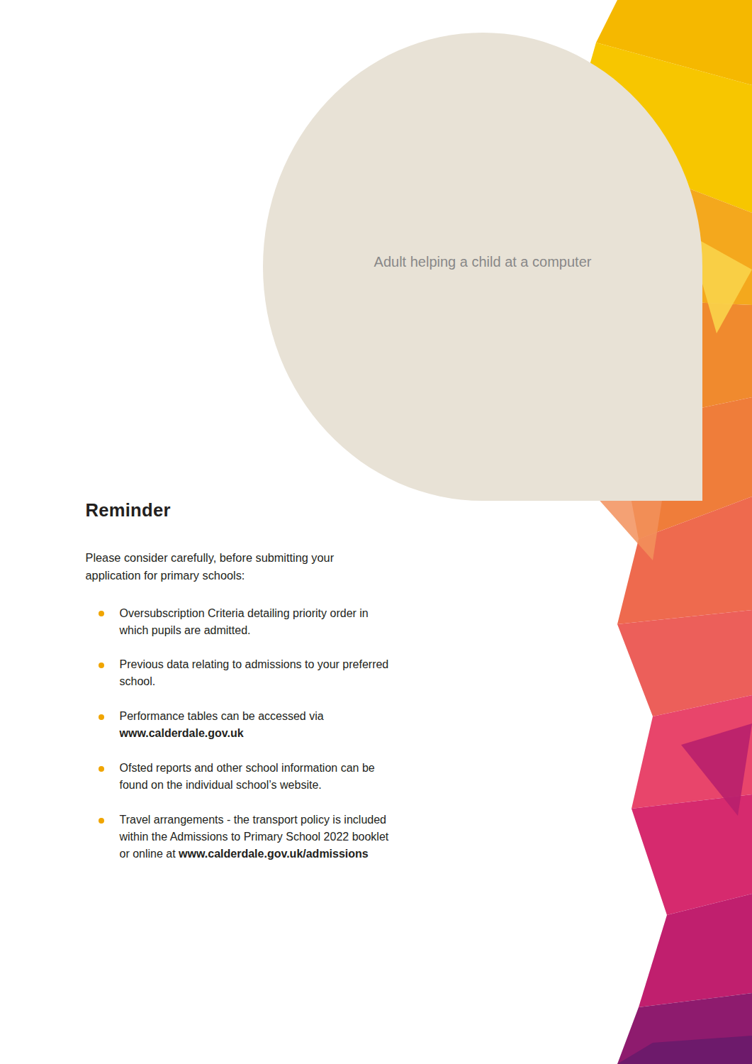Reminder
Please consider carefully, before submitting your application for primary schools:
Oversubscription Criteria detailing priority order in which pupils are admitted.
Previous data relating to admissions to your preferred school.
Performance tables can be accessed via www.calderdale.gov.uk
Ofsted reports and other school information can be found on the individual school’s website.
Travel arrangements - the transport policy is included within the Admissions to Primary School 2022 booklet or online at www.calderdale.gov.uk/admissions